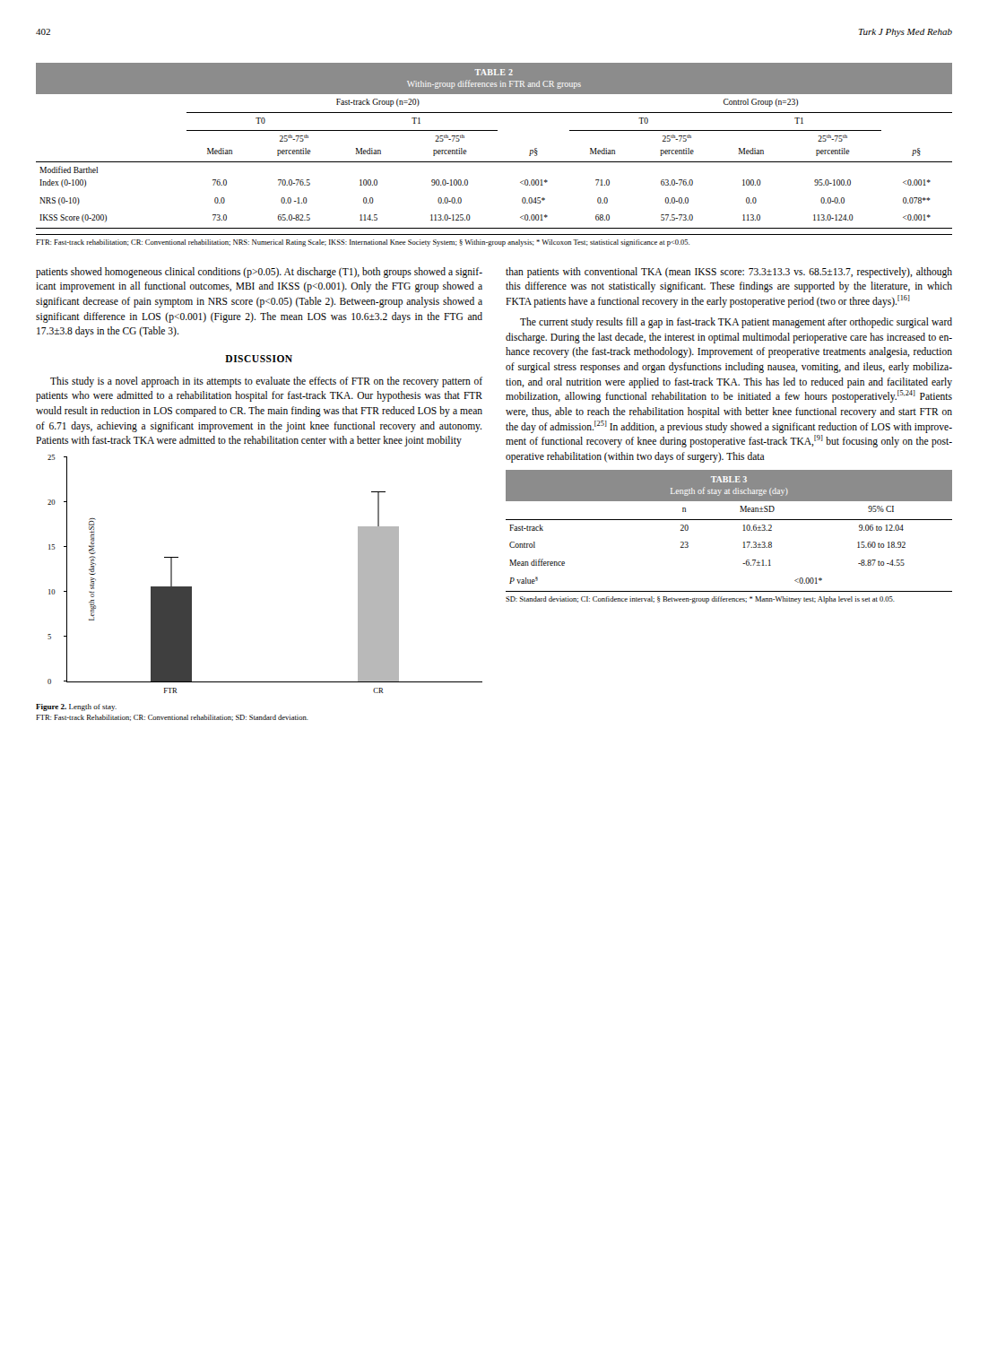402 Turk J Phys Med Rehab
TABLE 2 Within-group differences in FTR and CR groups
| | Fast-track Group (n=20) | Control Group (n=23) |
| --- | --- | --- |
| | T0 | T1 | | T0 | T1 | |
| | Median | 25 th -75 th percentile | Median | 25 th -75 th percentile | p § | Median | 25 th -75 th percentile | Median | 25 th -75 th percentile | p § |
| Modified Barthel Index (0-100) | 76.0 | 70.0-76.5 | 100.0 | 90.0-100.0 | <0.001* | 71.0 | 63.0-76.0 | 100.0 | 95.0-100.0 | <0.001* |
| NRS (0-10) | 0.0 | 0.0 -1.0 | 0.0 | 0.0-0.0 | 0.045* | 0.0 | 0.0-0.0 | 0.0 | 0.0-0.0 | 0.078** |
| IKSS Score (0-200) | 73.0 | 65.0-82.5 | 114.5 | 113.0-125.0 | <0.001* | 68.0 | 57.5-73.0 | 113.0 | 113.0-124.0 | <0.001* |
FTR: Fast-track rehabilitation; CR: Conventional rehabilitation; NRS: Numerical Rating Scale; IKSS: International Knee Society System; § Within-group analysis; * Wilcoxon Test; statistical significance at p<0.05.
patients showed homogeneous clinical conditions (p>0.05). At discharge (T1), both groups showed a significant improvement in all functional outcomes, MBI and IKSS (p<0.001). Only the FTG group showed a significant decrease of pain symptom in NRS score (p<0.05) (Table 2). Between-group analysis showed a significant difference in LOS (p<0.001) (Figure 2). The mean LOS was 10.6±3.2 days in the FTG and 17.3±3.8 days in the CG (Table 3).
DISCUSSION
This study is a novel approach in its attempts to evaluate the effects of FTR on the recovery pattern of patients who were admitted to a rehabilitation hospital for fast-track TKA. Our hypothesis was that FTR would result in reduction in LOS compared to CR. The main finding was that FTR reduced LOS by a mean of 6.71 days, achieving a significant improvement in the joint knee functional recovery and autonomy. Patients with fast-track TKA were admitted to the rehabilitation center with a better knee joint mobility
Length of stay (days) (Mean±SD) 25 20 15 10 5 0
FTR CR
Figure 2. Length of stay.
FTR: Fast-track Rehabilitation; CR: Conventional rehabilitation; SD: Standard deviation.
than patients with conventional TKA (mean IKSS score: 73.3±13.3 vs. 68.5±13.7, respectively), although this difference was not statistically significant. These findings are supported by the literature, in which FKTA patients have a functional recovery in the early postoperative period (two or three days).[16]
The current study results fill a gap in fast-track TKA patient management after orthopedic surgical ward discharge. During the last decade, the interest in optimal multimodal perioperative care has increased to enhance recovery (the fast-track methodology). Improvement of preoperative treatments analgesia, reduction of surgical stress responses and organ dysfunctions including nausea, vomiting, and ileus, early mobilization, and oral nutrition were applied to fast-track TKA. This has led to reduced pain and facilitated early mobilization, allowing functional rehabilitation to be initiated a few hours postoperatively.[5,24] Patients were, thus, able to reach the rehabilitation hospital with better knee functional recovery and start FTR on the day of admission.[25] In addition, a previous study showed a significant reduction of LOS with improvement of functional recovery of knee during postoperative fast-track TKA,[9] but focusing only on the postoperative rehabilitation (within two days of surgery). This data
TABLE 3 Length of stay at discharge (day)
| | n | Mean±SD | 95% CI |
| --- | --- | --- | --- |
| Fast-track | 20 | 10.6±3.2 | 9.06 to 12.04 |
| Control | 23 | 17.3±3.8 | 15.60 to 18.92 |
| Mean difference | | -6.7±1.1 | -8.87 to -4.55 |
| P value § | <0.001* |
SD: Standard deviation; CI: Confidence interval; § Between-group differences; * Mann-Whitney test; Alpha level is set at 0.05.